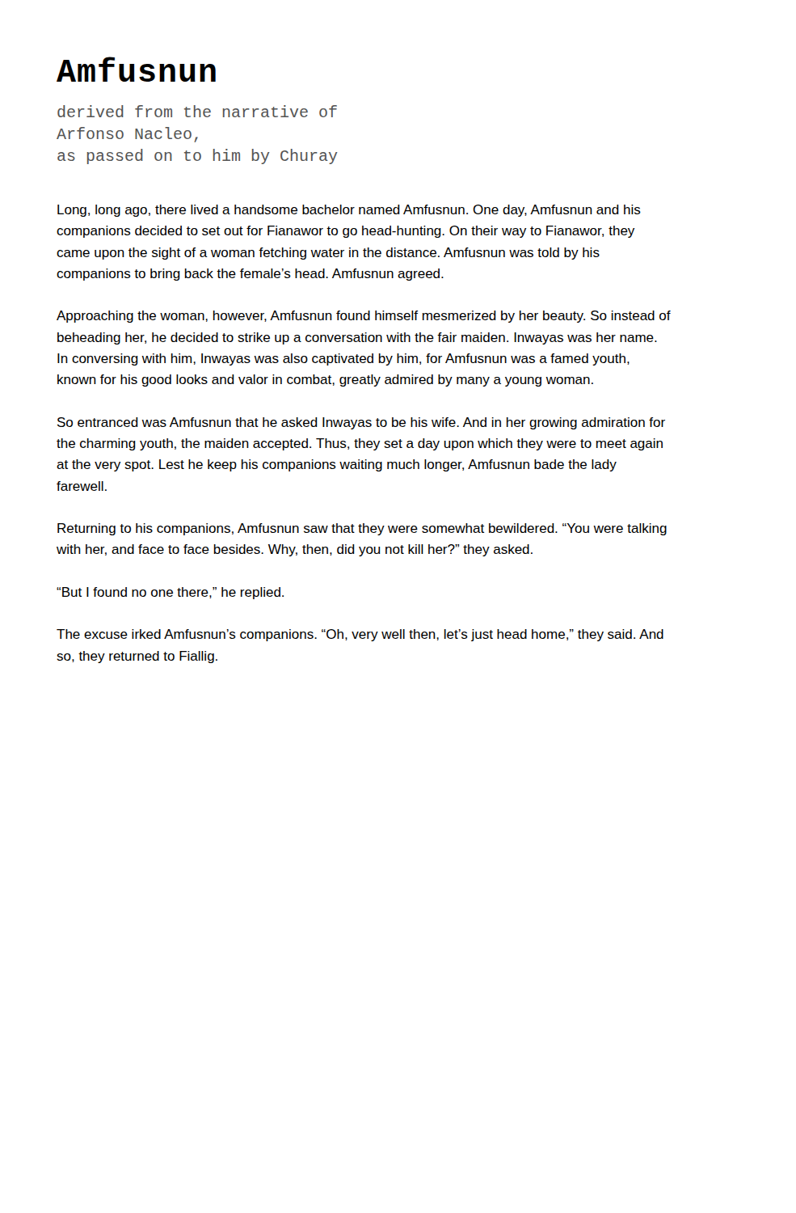Amfusnun
derived from the narrative of
Arfonso Nacleo,
as passed on to him by Churay
Long, long ago, there lived a handsome bachelor named Amfusnun. One day, Amfusnun and his companions decided to set out for Fianawor to go head-hunting. On their way to Fianawor, they came upon the sight of a woman fetching water in the distance. Amfusnun was told by his companions to bring back the female’s head. Amfusnun agreed.
Approaching the woman, however, Amfusnun found himself mesmerized by her beauty. So instead of beheading her, he decided to strike up a conversation with the fair maiden. Inwayas was her name. In conversing with him, Inwayas was also captivated by him, for Amfusnun was a famed youth, known for his good looks and valor in combat, greatly admired by many a young woman.
So entranced was Amfusnun that he asked Inwayas to be his wife. And in her growing admiration for the charming youth, the maiden accepted. Thus, they set a day upon which they were to meet again at the very spot. Lest he keep his companions waiting much longer, Amfusnun bade the lady farewell.
Returning to his companions, Amfusnun saw that they were somewhat bewildered. “You were talking with her, and face to face besides. Why, then, did you not kill her?” they asked.
“But I found no one there,” he replied.
The excuse irked Amfusnun’s companions. “Oh, very well then, let’s just head home,” they said. And so, they returned to Fiallig.